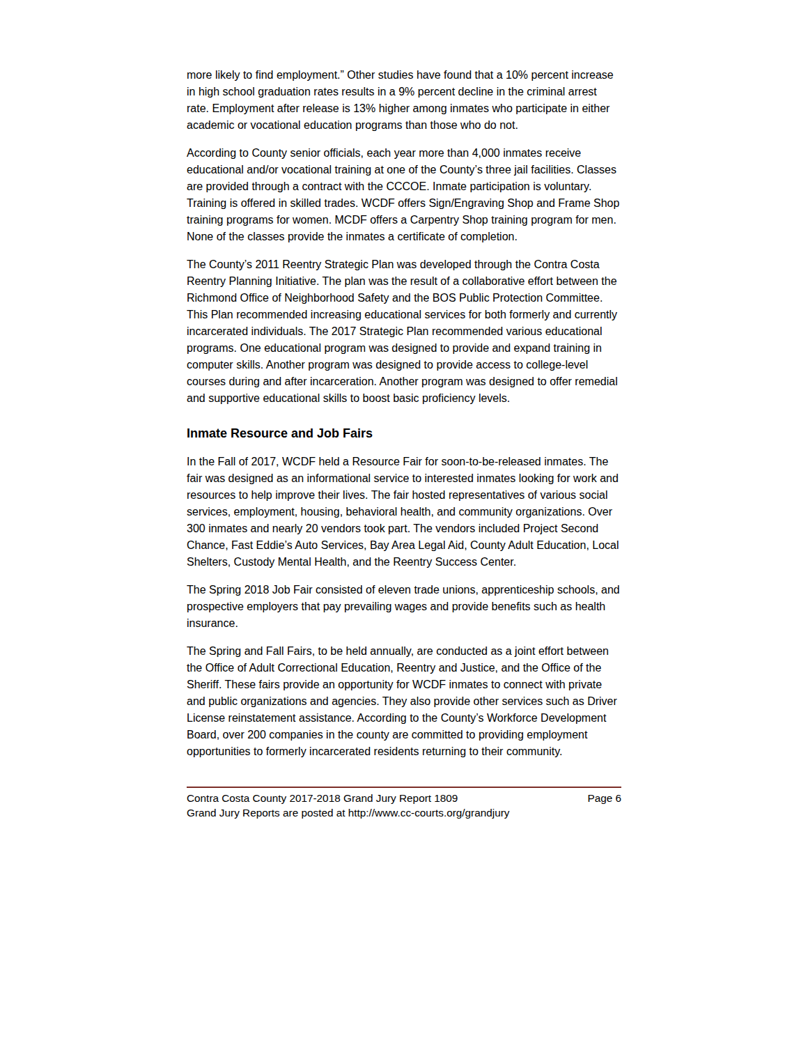more likely to find employment.” Other studies have found that a 10% percent increase in high school graduation rates results in a 9% percent decline in the criminal arrest rate. Employment after release is 13% higher among inmates who participate in either academic or vocational education programs than those who do not.
According to County senior officials, each year more than 4,000 inmates receive educational and/or vocational training at one of the County’s three jail facilities. Classes are provided through a contract with the CCCOE. Inmate participation is voluntary. Training is offered in skilled trades. WCDF offers Sign/Engraving Shop and Frame Shop training programs for women. MCDF offers a Carpentry Shop training program for men. None of the classes provide the inmates a certificate of completion.
The County’s 2011 Reentry Strategic Plan was developed through the Contra Costa Reentry Planning Initiative. The plan was the result of a collaborative effort between the Richmond Office of Neighborhood Safety and the BOS Public Protection Committee. This Plan recommended increasing educational services for both formerly and currently incarcerated individuals. The 2017 Strategic Plan recommended various educational programs. One educational program was designed to provide and expand training in computer skills. Another program was designed to provide access to college-level courses during and after incarceration. Another program was designed to offer remedial and supportive educational skills to boost basic proficiency levels.
Inmate Resource and Job Fairs
In the Fall of 2017, WCDF held a Resource Fair for soon-to-be-released inmates. The fair was designed as an informational service to interested inmates looking for work and resources to help improve their lives. The fair hosted representatives of various social services, employment, housing, behavioral health, and community organizations. Over 300 inmates and nearly 20 vendors took part. The vendors included Project Second Chance, Fast Eddie’s Auto Services, Bay Area Legal Aid, County Adult Education, Local Shelters, Custody Mental Health, and the Reentry Success Center.
The Spring 2018 Job Fair consisted of eleven trade unions, apprenticeship schools, and prospective employers that pay prevailing wages and provide benefits such as health insurance.
The Spring and Fall Fairs, to be held annually, are conducted as a joint effort between the Office of Adult Correctional Education, Reentry and Justice, and the Office of the Sheriff. These fairs provide an opportunity for WCDF inmates to connect with private and public organizations and agencies. They also provide other services such as Driver License reinstatement assistance. According to the County’s Workforce Development Board, over 200 companies in the county are committed to providing employment opportunities to formerly incarcerated residents returning to their community.
Contra Costa County 2017-2018 Grand Jury Report 1809
Page 6
Grand Jury Reports are posted at http://www.cc-courts.org/grandjury